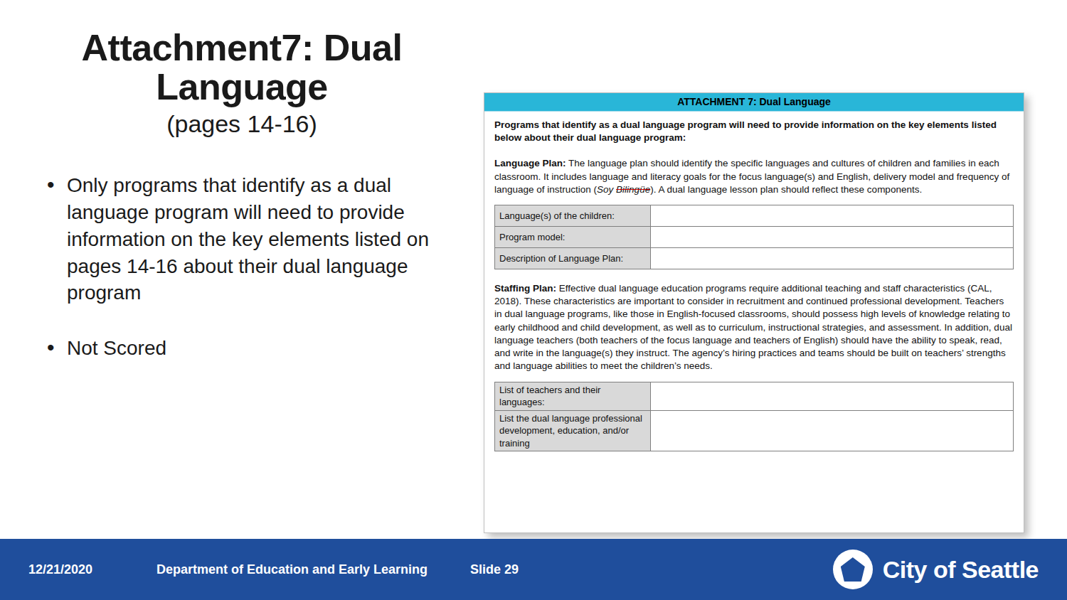Attachment7: Dual Language
(pages 14-16)
Only programs that identify as a dual language program will need to provide information on the key elements listed on pages 14-16 about their dual language program
Not Scored
ATTACHMENT 7: Dual Language
Programs that identify as a dual language program will need to provide information on the key elements listed below about their dual language program:
Language Plan: The language plan should identify the specific languages and cultures of children and families in each classroom. It includes language and literacy goals for the focus language(s) and English, delivery model and frequency of language of instruction (Soy Bilingüe). A dual language lesson plan should reflect these components.
| Language(s) of the children: | |
| Program model: | |
| Description of Language Plan: | |
Staffing Plan: Effective dual language education programs require additional teaching and staff characteristics (CAL, 2018). These characteristics are important to consider in recruitment and continued professional development. Teachers in dual language programs, like those in English-focused classrooms, should possess high levels of knowledge relating to early childhood and child development, as well as to curriculum, instructional strategies, and assessment. In addition, dual language teachers (both teachers of the focus language and teachers of English) should have the ability to speak, read, and write in the language(s) they instruct. The agency’s hiring practices and teams should be built on teachers’ strengths and language abilities to meet the children’s needs.
| List of teachers and their languages: | |
| List the dual language professional development, education, and/or training | |
12/21/2020
Department of Education and Early Learning
Slide 29
City of Seattle